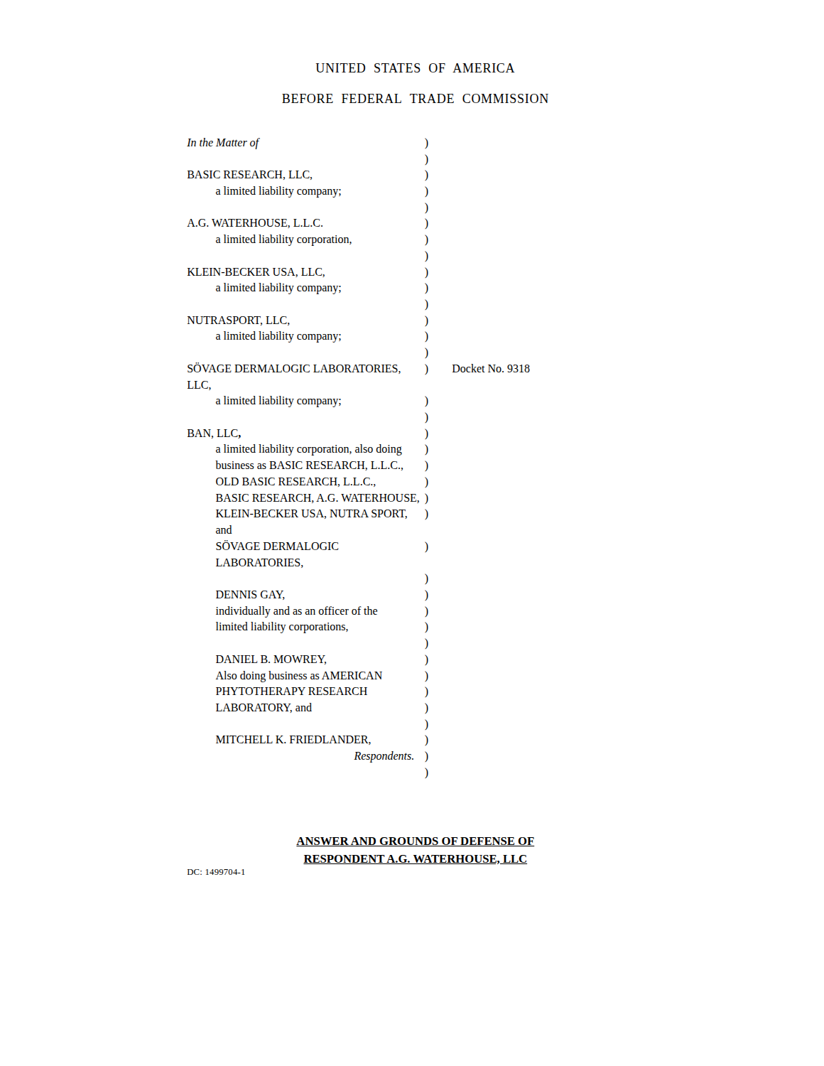UNITED STATES OF AMERICA
BEFORE FEDERAL TRADE COMMISSION
| In the Matter of | ) | |
| | ) | |
| BASIC RESEARCH, LLC, | ) | |
| a limited liability company; | ) | |
| | ) | |
| A.G. WATERHOUSE, L.L.C. | ) | |
| a limited liability corporation, | ) | |
| | ) | |
| KLEIN-BECKER USA, LLC, | ) | |
| a limited liability company; | ) | |
| | ) | |
| NUTRASPORT, LLC, | ) | |
| a limited liability company; | ) | |
| | ) | |
| SÖVAGE DERMALOGIC LABORATORIES, LLC, | ) | Docket No. 9318 |
| a limited liability company; | ) | |
| | ) | |
| BAN, LLC , | ) | |
| a limited liability corporation, also doing | ) | |
| business as BASIC RESEARCH, L.L.C., | ) | |
| OLD BASIC RESEARCH, L.L.C., | ) | |
| BASIC RESEARCH, A.G. WATERHOUSE, | ) | |
| KLEIN-BECKER USA, NUTRA SPORT, and | ) | |
| SÖVAGE DERMALOGIC LABORATORIES, | ) | |
| | ) | |
| DENNIS GAY, | ) | |
| individually and as an officer of the | ) | |
| limited liability corporations, | ) | |
| | ) | |
| DANIEL B. MOWREY, | ) | |
| Also doing business as AMERICAN | ) | |
| PHYTOTHERAPY RESEARCH | ) | |
| LABORATORY, and | ) | |
| | ) | |
| MITCHELL K. FRIEDLANDER, | ) | |
| Respondents. | ) | |
| | ) | |
ANSWER AND GROUNDS OF DEFENSE OF RESPONDENT A.G. WATERHOUSE, LLC
DC: 1499704-1